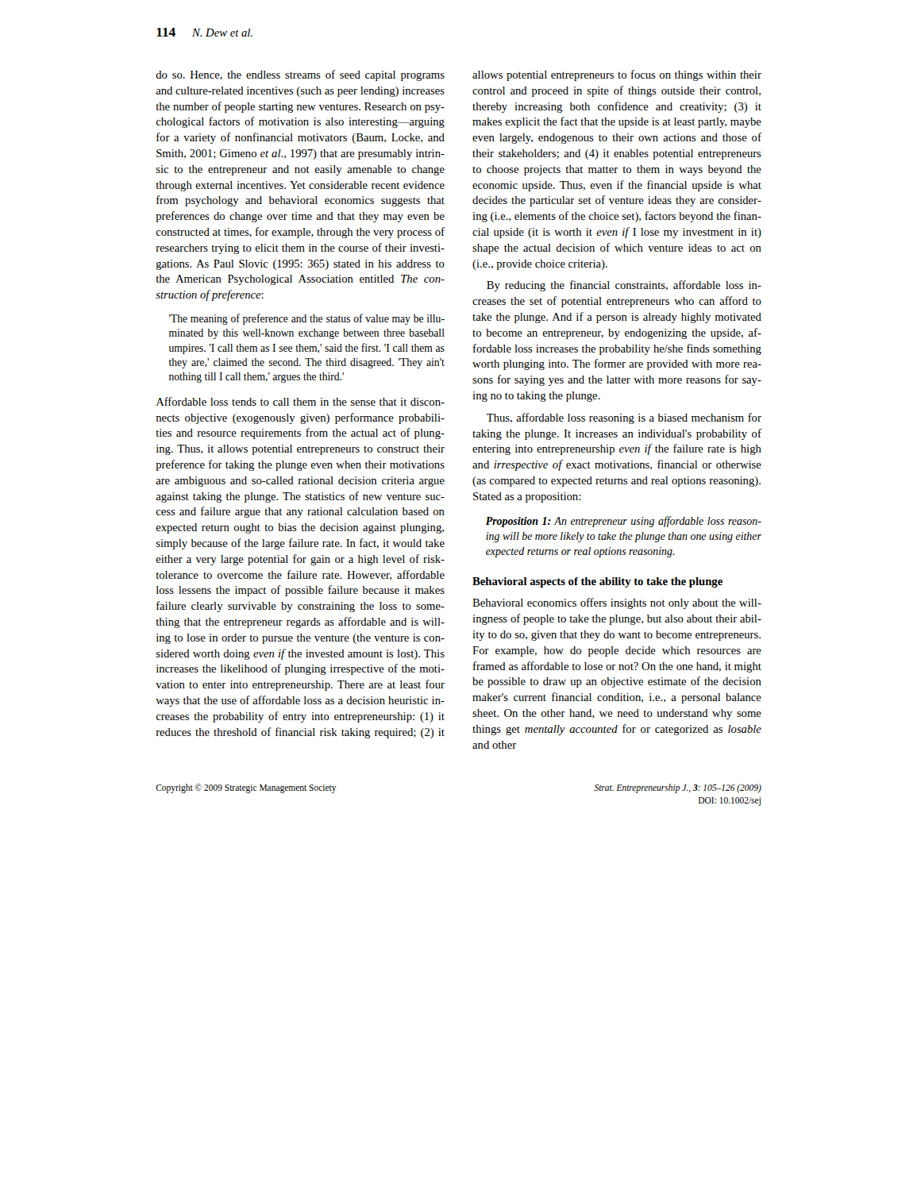114 N. Dew et al.
do so. Hence, the endless streams of seed capital programs and culture-related incentives (such as peer lending) increases the number of people starting new ventures. Research on psychological factors of motivation is also interesting—arguing for a variety of nonfinancial motivators (Baum, Locke, and Smith, 2001; Gimeno et al., 1997) that are presumably intrinsic to the entrepreneur and not easily amenable to change through external incentives. Yet considerable recent evidence from psychology and behavioral economics suggests that preferences do change over time and that they may even be constructed at times, for example, through the very process of researchers trying to elicit them in the course of their investigations. As Paul Slovic (1995: 365) stated in his address to the American Psychological Association entitled The construction of preference:
'The meaning of preference and the status of value may be illuminated by this well-known exchange between three baseball umpires. 'I call them as I see them,' said the first. 'I call them as they are,' claimed the second. The third disagreed. 'They ain't nothing till I call them,' argues the third.'
Affordable loss tends to call them in the sense that it disconnects objective (exogenously given) performance probabilities and resource requirements from the actual act of plunging. Thus, it allows potential entrepreneurs to construct their preference for taking the plunge even when their motivations are ambiguous and so-called rational decision criteria argue against taking the plunge. The statistics of new venture success and failure argue that any rational calculation based on expected return ought to bias the decision against plunging, simply because of the large failure rate. In fact, it would take either a very large potential for gain or a high level of risk-tolerance to overcome the failure rate. However, affordable loss lessens the impact of possible failure because it makes failure clearly survivable by constraining the loss to something that the entrepreneur regards as affordable and is willing to lose in order to pursue the venture (the venture is considered worth doing even if the invested amount is lost). This increases the likelihood of plunging irrespective of the motivation to enter into entrepreneurship. There are at least four ways that the use of affordable loss as a decision heuristic increases the probability of entry into entrepreneurship: (1) it reduces the threshold of financial risk taking required; (2) it allows potential entrepreneurs to focus on things within their control and proceed in spite of things outside their control, thereby increasing both confidence and creativity; (3) it makes explicit the fact that the upside is at least partly, maybe even largely, endogenous to their own actions and those of their stakeholders; and (4) it enables potential entrepreneurs to choose projects that matter to them in ways beyond the economic upside. Thus, even if the financial upside is what decides the particular set of venture ideas they are considering (i.e., elements of the choice set), factors beyond the financial upside (it is worth it even if I lose my investment in it) shape the actual decision of which venture ideas to act on (i.e., provide choice criteria).
By reducing the financial constraints, affordable loss increases the set of potential entrepreneurs who can afford to take the plunge. And if a person is already highly motivated to become an entrepreneur, by endogenizing the upside, affordable loss increases the probability he/she finds something worth plunging into. The former are provided with more reasons for saying yes and the latter with more reasons for saying no to taking the plunge.
Thus, affordable loss reasoning is a biased mechanism for taking the plunge. It increases an individual's probability of entering into entrepreneurship even if the failure rate is high and irrespective of exact motivations, financial or otherwise (as compared to expected returns and real options reasoning). Stated as a proposition:
Proposition 1: An entrepreneur using affordable loss reasoning will be more likely to take the plunge than one using either expected returns or real options reasoning.
Behavioral aspects of the ability to take the plunge
Behavioral economics offers insights not only about the willingness of people to take the plunge, but also about their ability to do so, given that they do want to become entrepreneurs. For example, how do people decide which resources are framed as affordable to lose or not? On the one hand, it might be possible to draw up an objective estimate of the decision maker's current financial condition, i.e., a personal balance sheet. On the other hand, we need to understand why some things get mentally accounted for or categorized as losable and other
Copyright © 2009 Strategic Management Society
Strat. Entrepreneurship J., 3: 105–126 (2009)
DOI: 10.1002/sej